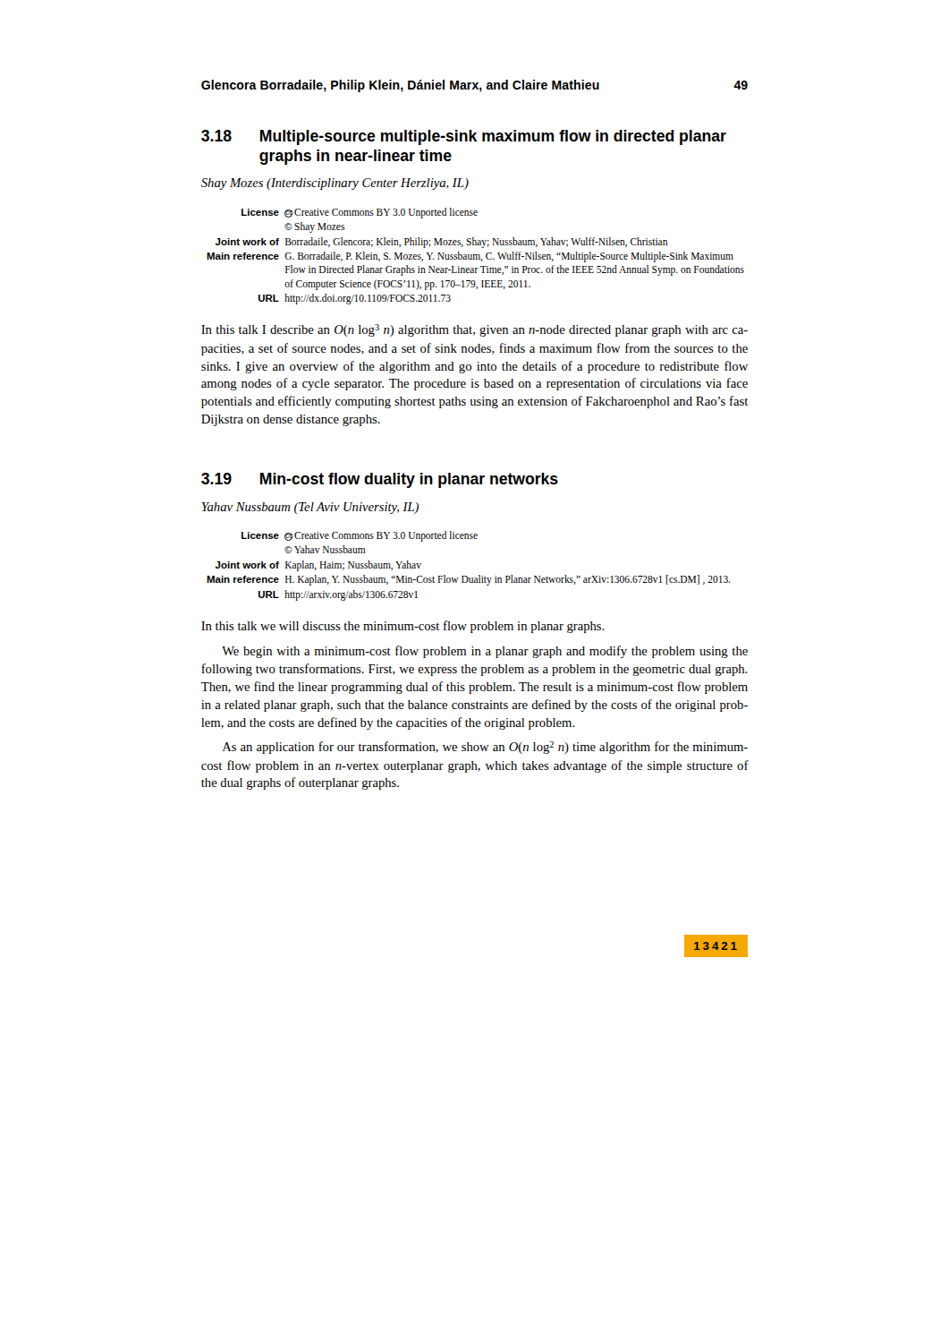Glencora Borradaile, Philip Klein, Dániel Marx, and Claire Mathieu 49
3.18 Multiple-source multiple-sink maximum flow in directed planar graphs in near-linear time
Shay Mozes (Interdisciplinary Center Herzliya, IL)
License
cc Creative Commons BY 3.0 Unported license
© Shay Mozes
Joint work of
Borradaile, Glencora; Klein, Philip; Mozes, Shay; Nussbaum, Yahav; Wulff-Nilsen, Christian
Main reference
G. Borradaile, P. Klein, S. Mozes, Y. Nussbaum, C. Wulff-Nilsen, “Multiple-Source Multiple-Sink Maximum Flow in Directed Planar Graphs in Near-Linear Time,” in Proc. of the IEEE 52nd Annual Symp. on Foundations of Computer Science (FOCS’11), pp. 170–179, IEEE, 2011.
URL
http://dx.doi.org/10.1109/FOCS.2011.73
In this talk I describe an O(n log3 n) algorithm that, given an n-node directed planar graph with arc capacities, a set of source nodes, and a set of sink nodes, finds a maximum flow from the sources to the sinks. I give an overview of the algorithm and go into the details of a procedure to redistribute flow among nodes of a cycle separator. The procedure is based on a representation of circulations via face potentials and efficiently computing shortest paths using an extension of Fakcharoenphol and Rao’s fast Dijkstra on dense distance graphs.
3.19 Min-cost flow duality in planar networks
Yahav Nussbaum (Tel Aviv University, IL)
License
cc Creative Commons BY 3.0 Unported license
© Yahav Nussbaum
Joint work of
Kaplan, Haim; Nussbaum, Yahav
Main reference
H. Kaplan, Y. Nussbaum, “Min-Cost Flow Duality in Planar Networks,” arXiv:1306.6728v1 [cs.DM] , 2013.
URL
http://arxiv.org/abs/1306.6728v1
In this talk we will discuss the minimum-cost flow problem in planar graphs.
We begin with a minimum-cost flow problem in a planar graph and modify the problem using the following two transformations. First, we express the problem as a problem in the geometric dual graph. Then, we find the linear programming dual of this problem. The result is a minimum-cost flow problem in a related planar graph, such that the balance constraints are defined by the costs of the original problem, and the costs are defined by the capacities of the original problem.
As an application for our transformation, we show an O(n log2 n) time algorithm for the minimum-cost flow problem in an n-vertex outerplanar graph, which takes advantage of the simple structure of the dual graphs of outerplanar graphs.
13421